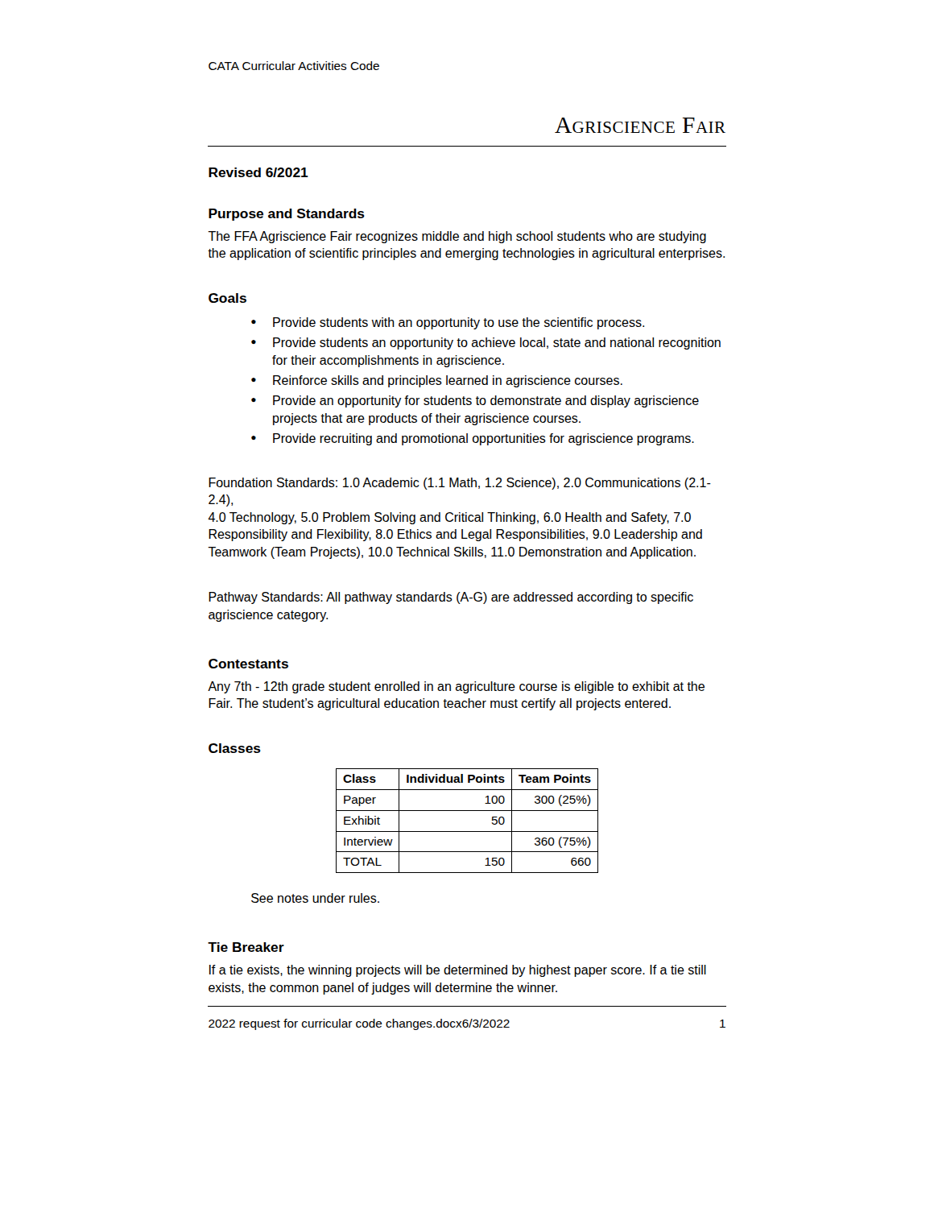CATA Curricular Activities Code
Agriscience Fair
Revised 6/2021
Purpose and Standards
The FFA Agriscience Fair recognizes middle and high school students who are studying the application of scientific principles and emerging technologies in agricultural enterprises.
Goals
Provide students with an opportunity to use the scientific process.
Provide students an opportunity to achieve local, state and national recognition for their accomplishments in agriscience.
Reinforce skills and principles learned in agriscience courses.
Provide an opportunity for students to demonstrate and display agriscience projects that are products of their agriscience courses.
Provide recruiting and promotional opportunities for agriscience programs.
Foundation Standards: 1.0 Academic (1.1 Math, 1.2 Science), 2.0 Communications (2.1-2.4),
4.0 Technology, 5.0 Problem Solving and Critical Thinking, 6.0 Health and Safety, 7.0 Responsibility and Flexibility, 8.0 Ethics and Legal Responsibilities, 9.0 Leadership and Teamwork (Team Projects), 10.0 Technical Skills, 11.0 Demonstration and Application.
Pathway Standards: All pathway standards (A-G) are addressed according to specific agriscience category.
Contestants
Any 7th - 12th grade student enrolled in an agriculture course is eligible to exhibit at the Fair. The student’s agricultural education teacher must certify all projects entered.
Classes
| Class | Individual Points | Team Points |
| --- | --- | --- |
| Paper | 100 | 300 (25%) |
| Exhibit | 50 | |
| Interview | | 360 (75%) |
| TOTAL | 150 | 660 |
See notes under rules.
Tie Breaker
If a tie exists, the winning projects will be determined by highest paper score. If a tie still exists, the common panel of judges will determine the winner.
2022 request for curricular code changes.docx6/3/2022 1